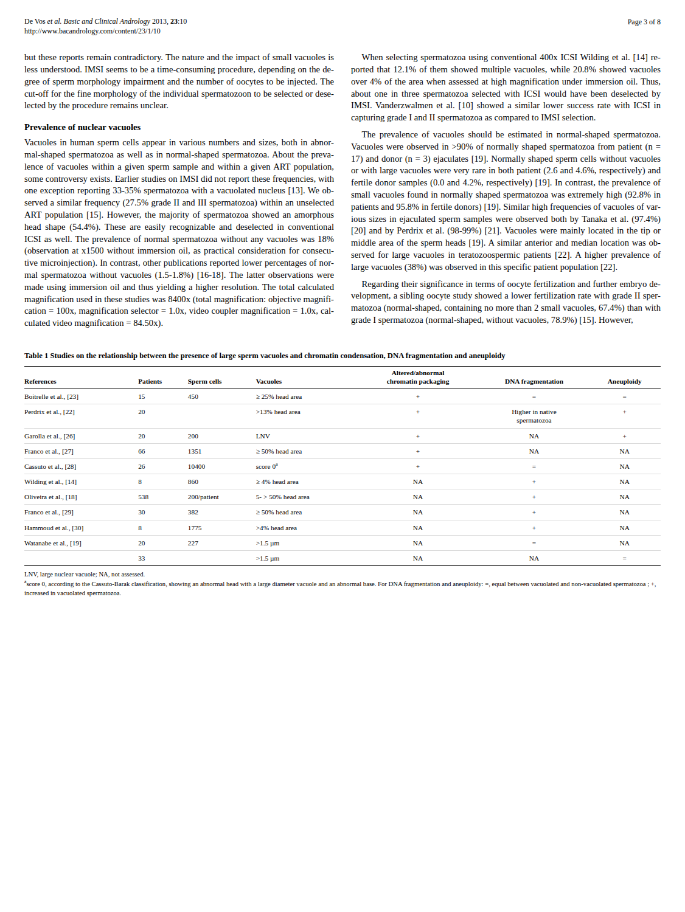De Vos et al. Basic and Clinical Andrology 2013, 23:10
http://www.bacandrology.com/content/23/1/10
Page 3 of 8
but these reports remain contradictory. The nature and the impact of small vacuoles is less understood. IMSI seems to be a time-consuming procedure, depending on the degree of sperm morphology impairment and the number of oocytes to be injected. The cut-off for the fine morphology of the individual spermatozoon to be selected or deselected by the procedure remains unclear.
Prevalence of nuclear vacuoles
Vacuoles in human sperm cells appear in various numbers and sizes, both in abnormal-shaped spermatozoa as well as in normal-shaped spermatozoa. About the prevalence of vacuoles within a given sperm sample and within a given ART population, some controversy exists. Earlier studies on IMSI did not report these frequencies, with one exception reporting 33-35% spermatozoa with a vacuolated nucleus [13]. We observed a similar frequency (27.5% grade II and III spermatozoa) within an unselected ART population [15]. However, the majority of spermatozoa showed an amorphous head shape (54.4%). These are easily recognizable and deselected in conventional ICSI as well. The prevalence of normal spermatozoa without any vacuoles was 18% (observation at x1500 without immersion oil, as practical consideration for consecutive microinjection). In contrast, other publications reported lower percentages of normal spermatozoa without vacuoles (1.5-1.8%) [16-18]. The latter observations were made using immersion oil and thus yielding a higher resolution. The total calculated magnification used in these studies was 8400x (total magnification: objective magnification = 100x, magnification selector = 1.0x, video coupler magnification = 1.0x, calculated video magnification = 84.50x).
When selecting spermatozoa using conventional 400x ICSI Wilding et al. [14] reported that 12.1% of them showed multiple vacuoles, while 20.8% showed vacuoles over 4% of the area when assessed at high magnification under immersion oil. Thus, about one in three spermatozoa selected with ICSI would have been deselected by IMSI. Vanderzwalmen et al. [10] showed a similar lower success rate with ICSI in capturing grade I and II spermatozoa as compared to IMSI selection.
The prevalence of vacuoles should be estimated in normal-shaped spermatozoa. Vacuoles were observed in >90% of normally shaped spermatozoa from patient (n = 17) and donor (n = 3) ejaculates [19]. Normally shaped sperm cells without vacuoles or with large vacuoles were very rare in both patient (2.6 and 4.6%, respectively) and fertile donor samples (0.0 and 4.2%, respectively) [19]. In contrast, the prevalence of small vacuoles found in normally shaped spermatozoa was extremely high (92.8% in patients and 95.8% in fertile donors) [19]. Similar high frequencies of vacuoles of various sizes in ejaculated sperm samples were observed both by Tanaka et al. (97.4%) [20] and by Perdrix et al. (98-99%) [21]. Vacuoles were mainly located in the tip or middle area of the sperm heads [19]. A similar anterior and median location was observed for large vacuoles in teratozoospermic patients [22]. A higher prevalence of large vacuoles (38%) was observed in this specific patient population [22].
Regarding their significance in terms of oocyte fertilization and further embryo development, a sibling oocyte study showed a lower fertilization rate with grade II spermatozoa (normal-shaped, containing no more than 2 small vacuoles, 67.4%) than with grade I spermatozoa (normal-shaped, without vacuoles, 78.9%) [15]. However,
Table 1 Studies on the relationship between the presence of large sperm vacuoles and chromatin condensation, DNA fragmentation and aneuploidy
| References | Patients | Sperm cells | Vacuoles | Altered/abnormal chromatin packaging | DNA fragmentation | Aneuploidy |
| --- | --- | --- | --- | --- | --- | --- |
| Boitrelle et al., [23] | 15 | 450 | ≥ 25% head area | + | = | = |
| Perdrix et al., [22] | 20 | | >13% head area | + | Higher in native spermatozoa | + |
| Garolla et al., [26] | 20 | 200 | LNV | + | NA | + |
| Franco et al., [27] | 66 | 1351 | ≥ 50% head area | + | NA | NA |
| Cassuto et al., [28] | 26 | 10400 | score 0 a | + | = | NA |
| Wilding et al., [14] | 8 | 860 | ≥ 4% head area | NA | + | NA |
| Oliveira et al., [18] | 538 | 200/patient | 5- > 50% head area | NA | + | NA |
| Franco et al., [29] | 30 | 382 | ≥ 50% head area | NA | + | NA |
| Hammoud et al., [30] | 8 | 1775 | >4% head area | NA | + | NA |
| Watanabe et al., [19] | 20 | 227 | >1.5 µm | NA | = | NA |
| | 33 | | >1.5 µm | NA | NA | = |
LNV, large nuclear vacuole; NA, not assessed.
ascore 0, according to the Cassuto-Barak classification, showing an abnormal head with a large diameter vacuole and an abnormal base. For DNA fragmentation and aneuploidy: =, equal between vacuolated and non-vacuolated spermatozoa ; +, increased in vacuolated spermatozoa.